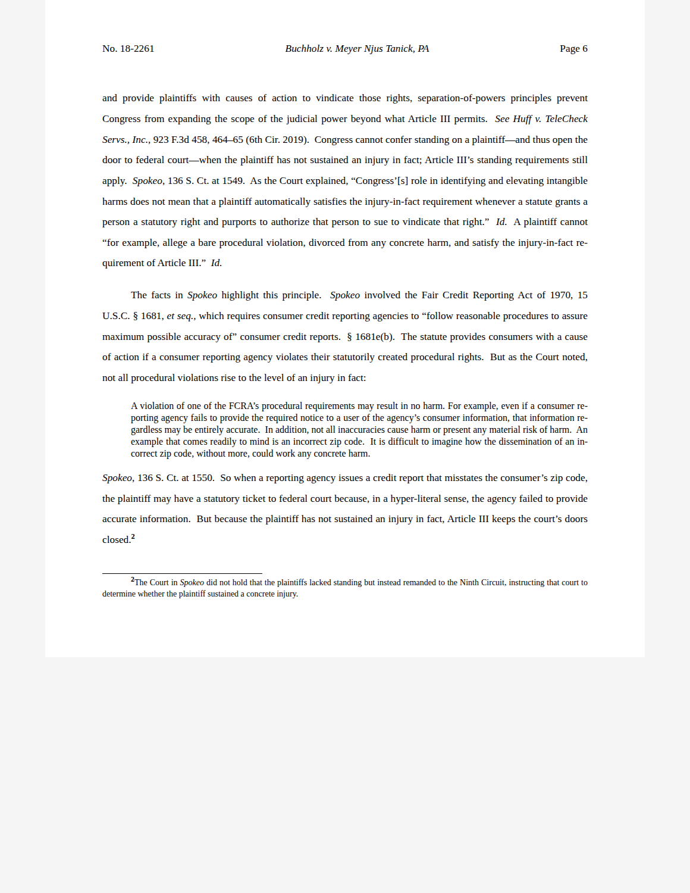No. 18-2261 Buchholz v. Meyer Njus Tanick, PA Page 6
and provide plaintiffs with causes of action to vindicate those rights, separation-of-powers principles prevent Congress from expanding the scope of the judicial power beyond what Article III permits. See Huff v. TeleCheck Servs., Inc., 923 F.3d 458, 464–65 (6th Cir. 2019). Congress cannot confer standing on a plaintiff—and thus open the door to federal court—when the plaintiff has not sustained an injury in fact; Article III’s standing requirements still apply. Spokeo, 136 S. Ct. at 1549. As the Court explained, “Congress’[s] role in identifying and elevating intangible harms does not mean that a plaintiff automatically satisfies the injury-in-fact requirement whenever a statute grants a person a statutory right and purports to authorize that person to sue to vindicate that right.” Id. A plaintiff cannot “for example, allege a bare procedural violation, divorced from any concrete harm, and satisfy the injury-in-fact requirement of Article III.” Id.
The facts in Spokeo highlight this principle. Spokeo involved the Fair Credit Reporting Act of 1970, 15 U.S.C. § 1681, et seq., which requires consumer credit reporting agencies to “follow reasonable procedures to assure maximum possible accuracy of” consumer credit reports. § 1681e(b). The statute provides consumers with a cause of action if a consumer reporting agency violates their statutorily created procedural rights. But as the Court noted, not all procedural violations rise to the level of an injury in fact:
A violation of one of the FCRA’s procedural requirements may result in no harm. For example, even if a consumer reporting agency fails to provide the required notice to a user of the agency’s consumer information, that information regardless may be entirely accurate. In addition, not all inaccuracies cause harm or present any material risk of harm. An example that comes readily to mind is an incorrect zip code. It is difficult to imagine how the dissemination of an incorrect zip code, without more, could work any concrete harm.
Spokeo, 136 S. Ct. at 1550. So when a reporting agency issues a credit report that misstates the consumer’s zip code, the plaintiff may have a statutory ticket to federal court because, in a hyper-literal sense, the agency failed to provide accurate information. But because the plaintiff has not sustained an injury in fact, Article III keeps the court’s doors closed.2
2 The Court in Spokeo did not hold that the plaintiffs lacked standing but instead remanded to the Ninth Circuit, instructing that court to determine whether the plaintiff sustained a concrete injury.